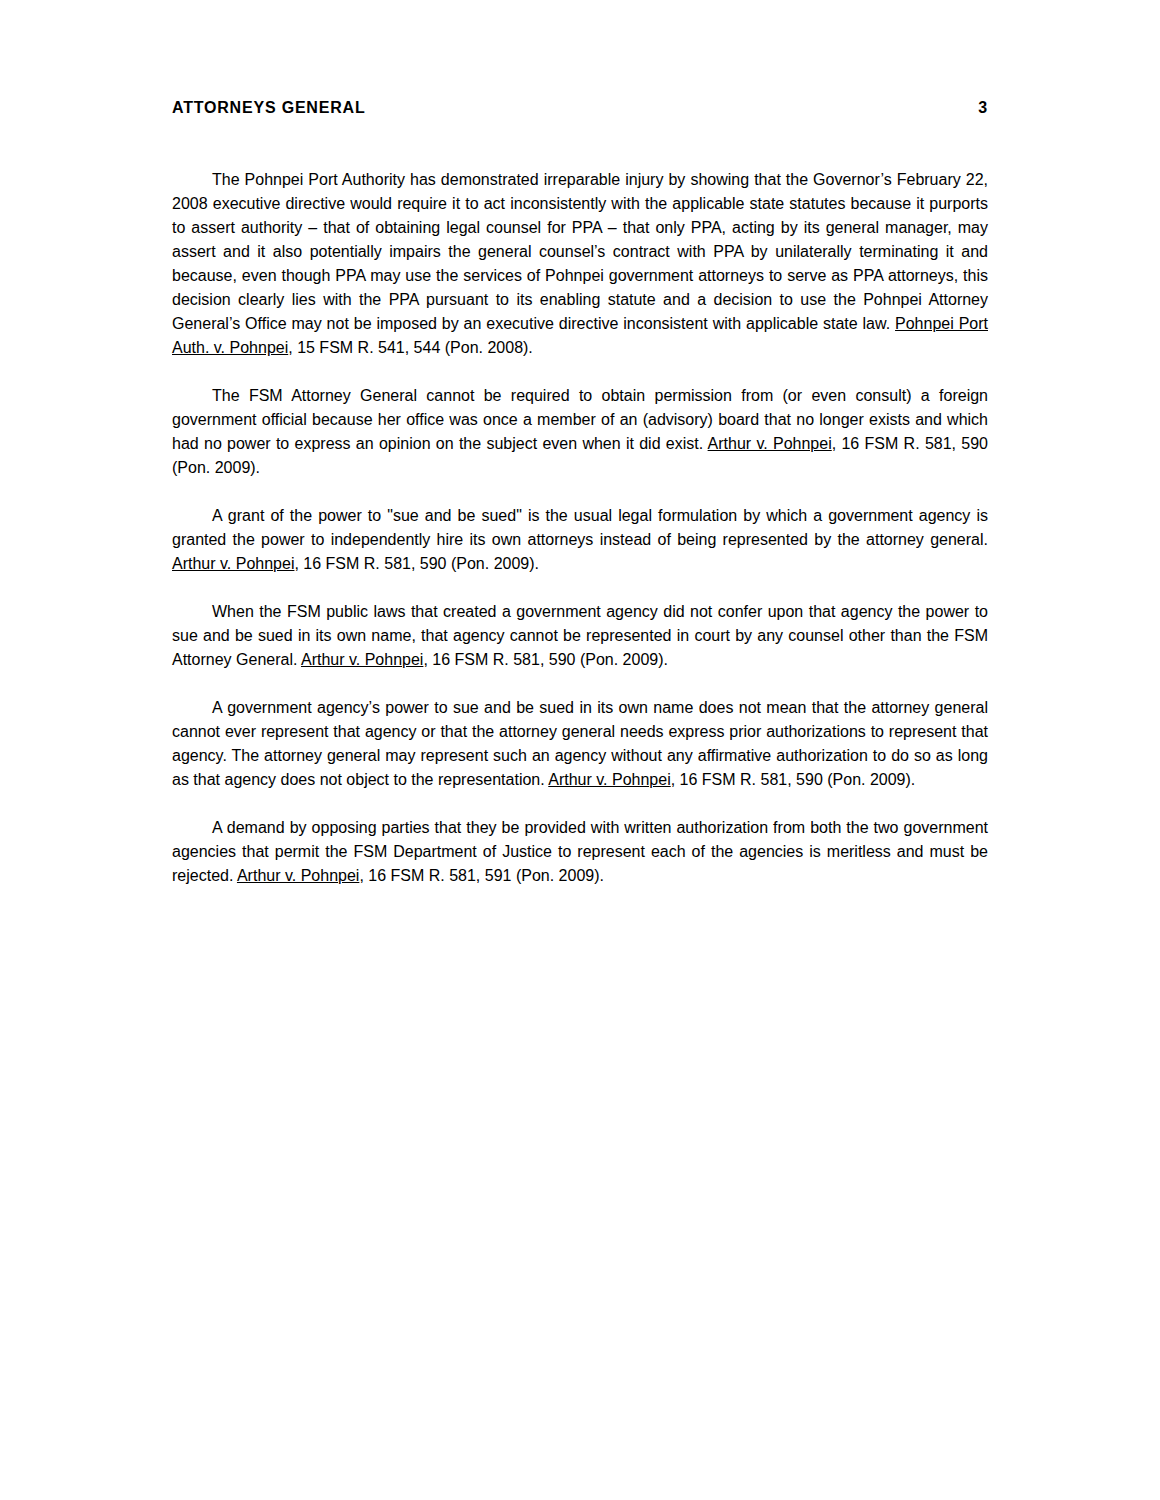Attorneys General 3
The Pohnpei Port Authority has demonstrated irreparable injury by showing that the Governor’s February 22, 2008 executive directive would require it to act inconsistently with the applicable state statutes because it purports to assert authority – that of obtaining legal counsel for PPA – that only PPA, acting by its general manager, may assert and it also potentially impairs the general counsel’s contract with PPA by unilaterally terminating it and because, even though PPA may use the services of Pohnpei government attorneys to serve as PPA attorneys, this decision clearly lies with the PPA pursuant to its enabling statute and a decision to use the Pohnpei Attorney General’s Office may not be imposed by an executive directive inconsistent with applicable state law. Pohnpei Port Auth. v. Pohnpei, 15 FSM R. 541, 544 (Pon. 2008).
The FSM Attorney General cannot be required to obtain permission from (or even consult) a foreign government official because her office was once a member of an (advisory) board that no longer exists and which had no power to express an opinion on the subject even when it did exist. Arthur v. Pohnpei, 16 FSM R. 581, 590 (Pon. 2009).
A grant of the power to "sue and be sued" is the usual legal formulation by which a government agency is granted the power to independently hire its own attorneys instead of being represented by the attorney general. Arthur v. Pohnpei, 16 FSM R. 581, 590 (Pon. 2009).
When the FSM public laws that created a government agency did not confer upon that agency the power to sue and be sued in its own name, that agency cannot be represented in court by any counsel other than the FSM Attorney General. Arthur v. Pohnpei, 16 FSM R. 581, 590 (Pon. 2009).
A government agency’s power to sue and be sued in its own name does not mean that the attorney general cannot ever represent that agency or that the attorney general needs express prior authorizations to represent that agency. The attorney general may represent such an agency without any affirmative authorization to do so as long as that agency does not object to the representation. Arthur v. Pohnpei, 16 FSM R. 581, 590 (Pon. 2009).
A demand by opposing parties that they be provided with written authorization from both the two government agencies that permit the FSM Department of Justice to represent each of the agencies is meritless and must be rejected. Arthur v. Pohnpei, 16 FSM R. 581, 591 (Pon. 2009).